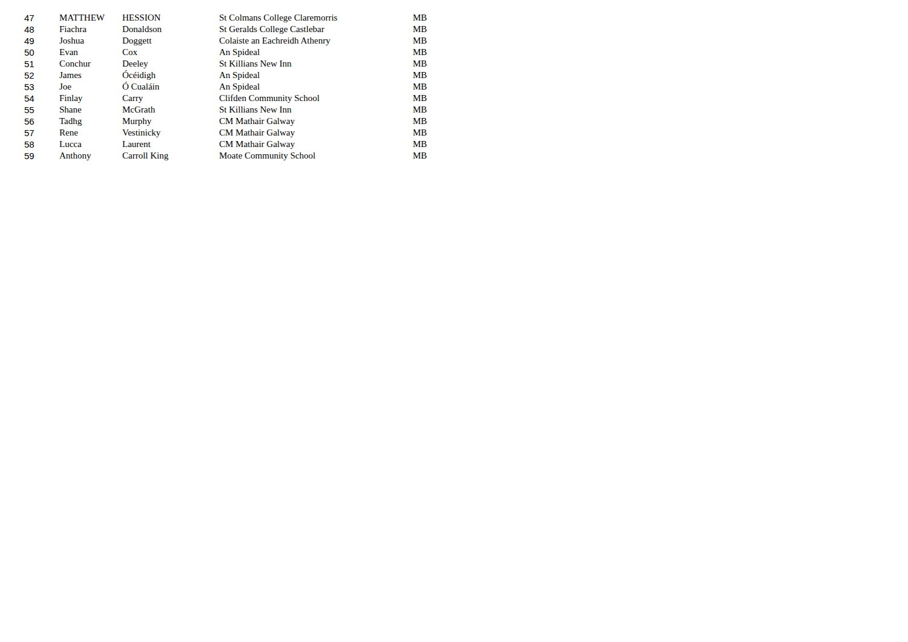| 47 | MATTHEW | HESSION | St Colmans College Claremorris | MB |
| 48 | Fiachra | Donaldson | St Geralds College Castlebar | MB |
| 49 | Joshua | Doggett | Colaiste an Eachreidh Athenry | MB |
| 50 | Evan | Cox | An Spideal | MB |
| 51 | Conchur | Deeley | St Killians New Inn | MB |
| 52 | James | Ócéidigh | An Spideal | MB |
| 53 | Joe | Ó Cualáin | An Spideal | MB |
| 54 | Finlay | Carry | Clifden Community School | MB |
| 55 | Shane | McGrath | St Killians New Inn | MB |
| 56 | Tadhg | Murphy | CM Mathair Galway | MB |
| 57 | Rene | Vestinicky | CM Mathair Galway | MB |
| 58 | Lucca | Laurent | CM Mathair Galway | MB |
| 59 | Anthony | Carroll King | Moate Community School | MB |